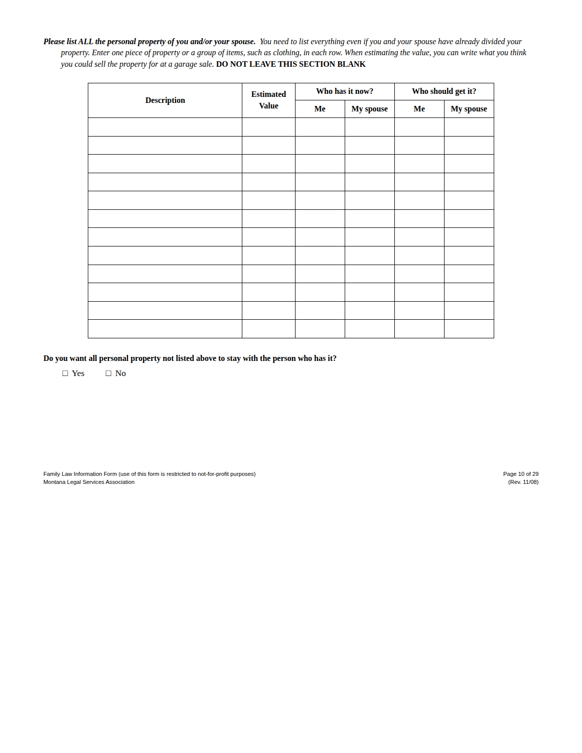Please list ALL the personal property of you and/or your spouse. You need to list everything even if you and your spouse have already divided your property. Enter one piece of property or a group of items, such as clothing, in each row. When estimating the value, you can write what you think you could sell the property for at a garage sale. DO NOT LEAVE THIS SECTION BLANK
| Description | Estimated Value | Who has it now? | Who should get it? |
| --- | --- | --- | --- |
| Me | My spouse | Me | My spouse |
Do you want all personal property not listed above to stay with the person who has it?
□ Yes □ No
Family Law Information Form (use of this form is restricted to not-for-profit purposes)
Montana Legal Services Association
Page 10 of 29
(Rev. 11/08)